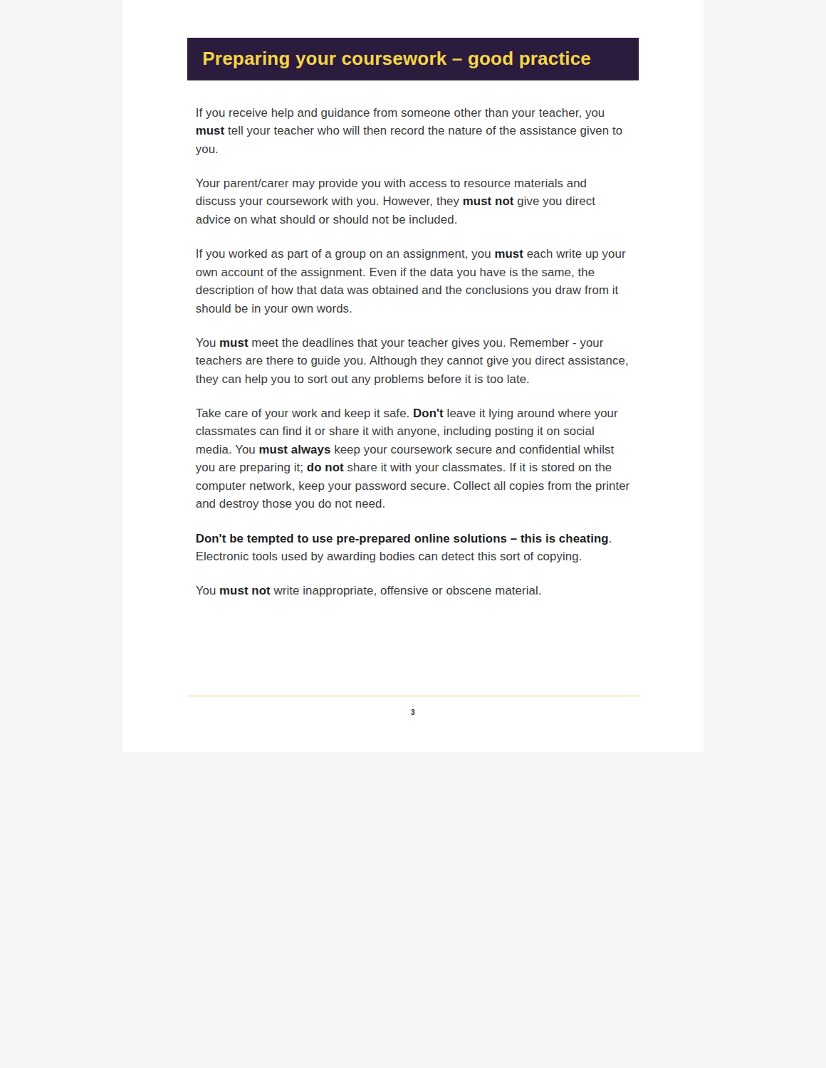Preparing your coursework – good practice
If you receive help and guidance from someone other than your teacher, you must tell your teacher who will then record the nature of the assistance given to you.
Your parent/carer may provide you with access to resource materials and discuss your coursework with you. However, they must not give you direct advice on what should or should not be included.
If you worked as part of a group on an assignment, you must each write up your own account of the assignment. Even if the data you have is the same, the description of how that data was obtained and the conclusions you draw from it should be in your own words.
You must meet the deadlines that your teacher gives you. Remember - your teachers are there to guide you. Although they cannot give you direct assistance, they can help you to sort out any problems before it is too late.
Take care of your work and keep it safe. Don't leave it lying around where your classmates can find it or share it with anyone, including posting it on social media. You must always keep your coursework secure and confidential whilst you are preparing it; do not share it with your classmates. If it is stored on the computer network, keep your password secure. Collect all copies from the printer and destroy those you do not need.
Don't be tempted to use pre-prepared online solutions – this is cheating. Electronic tools used by awarding bodies can detect this sort of copying.
You must not write inappropriate, offensive or obscene material.
3